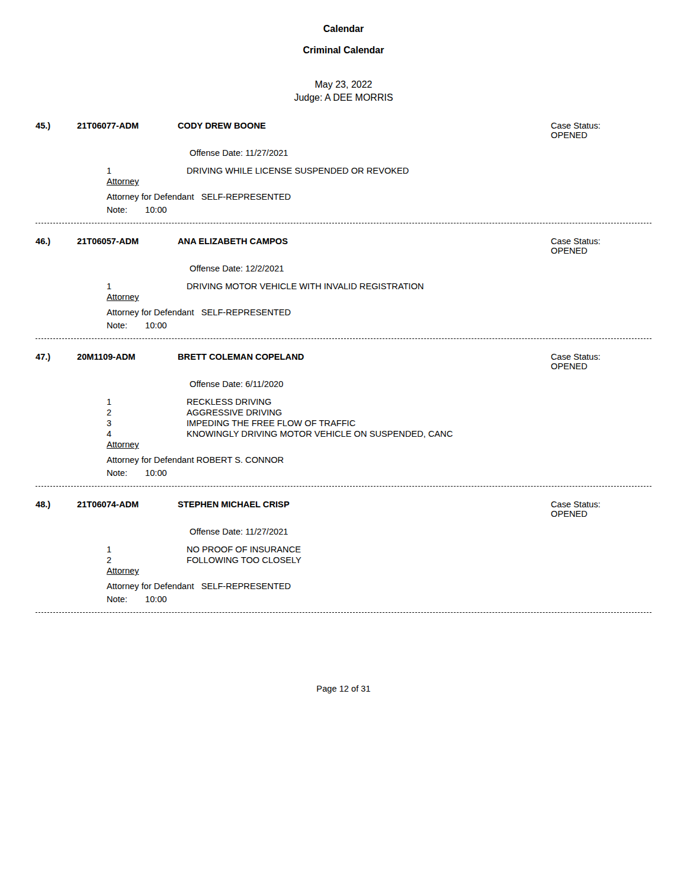Calendar
Criminal Calendar
May 23, 2022
Judge: A DEE MORRIS
| 45.) | 21T06077-ADM | CODY DREW BOONE | Case Status: OPENED |
Offense Date: 11/27/2021
1 DRIVING WHILE LICENSE SUSPENDED OR REVOKED
Attorney
Attorney for Defendant SELF-REPRESENTED
Note:10:00
| 46.) | 21T06057-ADM | ANA ELIZABETH CAMPOS | Case Status: OPENED |
Offense Date: 12/2/2021
1 DRIVING MOTOR VEHICLE WITH INVALID REGISTRATION
Attorney
Attorney for Defendant SELF-REPRESENTED
Note:10:00
| 47.) | 20M1109-ADM | BRETT COLEMAN COPELAND | Case Status: OPENED |
Offense Date: 6/11/2020
1 RECKLESS DRIVING
2 AGGRESSIVE DRIVING
3 IMPEDING THE FREE FLOW OF TRAFFIC
4 KNOWINGLY DRIVING MOTOR VEHICLE ON SUSPENDED, CANC
Attorney
Attorney for Defendant ROBERT S. CONNOR
Note:10:00
| 48.) | 21T06074-ADM | STEPHEN MICHAEL CRISP | Case Status: OPENED |
Offense Date: 11/27/2021
1 NO PROOF OF INSURANCE
2 FOLLOWING TOO CLOSELY
Attorney
Attorney for Defendant SELF-REPRESENTED
Note:10:00
Page 12 of 31